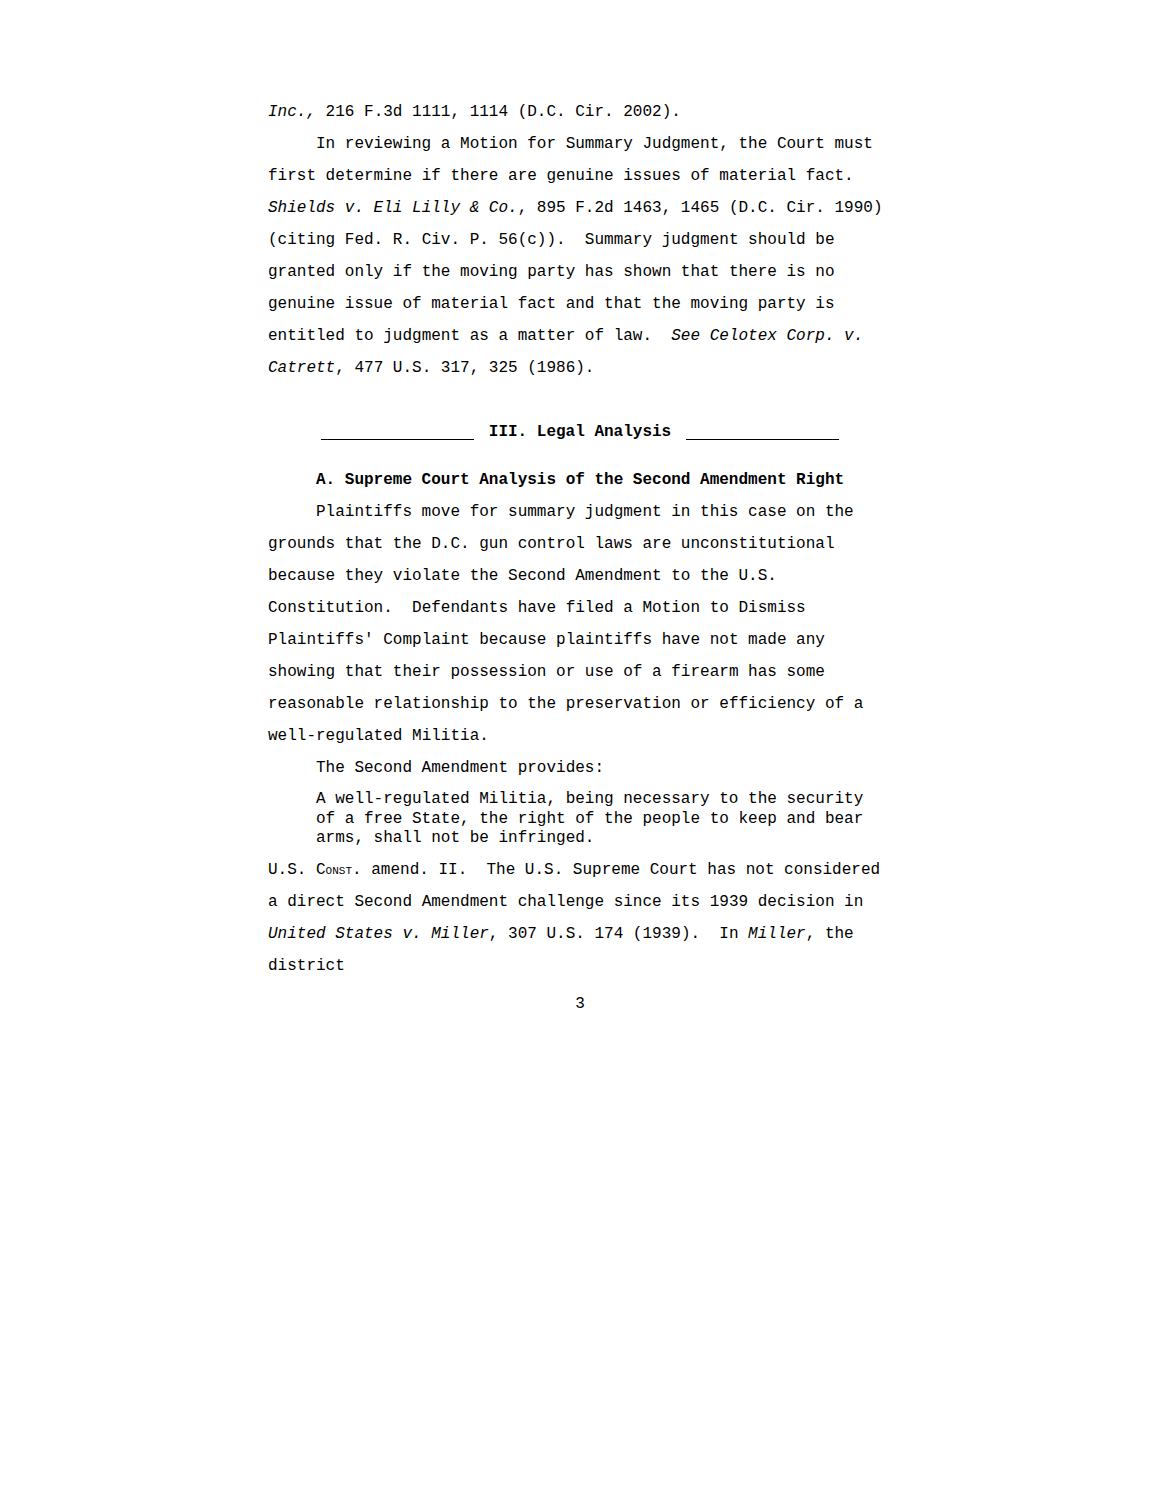Inc., 216 F.3d 1111, 1114 (D.C. Cir. 2002).
In reviewing a Motion for Summary Judgment, the Court must first determine if there are genuine issues of material fact. Shields v. Eli Lilly & Co., 895 F.2d 1463, 1465 (D.C. Cir. 1990) (citing Fed. R. Civ. P. 56(c)). Summary judgment should be granted only if the moving party has shown that there is no genuine issue of material fact and that the moving party is entitled to judgment as a matter of law. See Celotex Corp. v. Catrett, 477 U.S. 317, 325 (1986).
III. Legal Analysis
A. Supreme Court Analysis of the Second Amendment Right
Plaintiffs move for summary judgment in this case on the grounds that the D.C. gun control laws are unconstitutional because they violate the Second Amendment to the U.S. Constitution. Defendants have filed a Motion to Dismiss Plaintiffs' Complaint because plaintiffs have not made any showing that their possession or use of a firearm has some reasonable relationship to the preservation or efficiency of a well-regulated Militia.
The Second Amendment provides:
A well-regulated Militia, being necessary to the security of a free State, the right of the people to keep and bear arms, shall not be infringed.
U.S. Const. amend. II. The U.S. Supreme Court has not considered a direct Second Amendment challenge since its 1939 decision in United States v. Miller, 307 U.S. 174 (1939). In Miller, the district
3